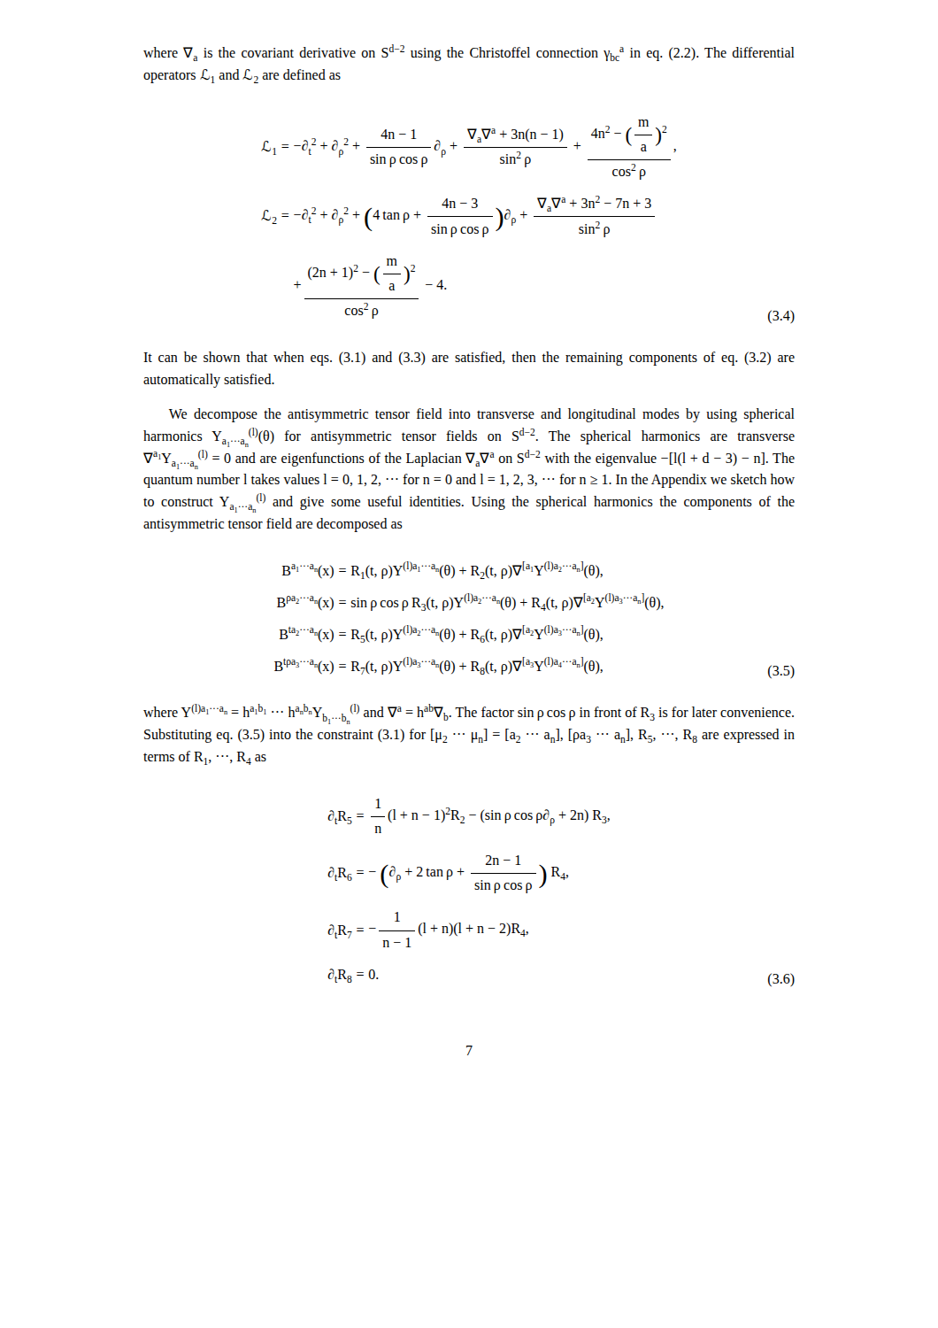where ∇a is the covariant derivative on Sd−2 using the Christoffel connection γbca in eq. (2.2). The differential operators ℒ1 and ℒ2 are defined as
| ℒ 1 | = | −∂ t 2 + ∂ ρ 2 + 4n − 1 sin ρ cos ρ ∂ ρ + ∇ a ∇ a + 3n(n − 1) sin 2 ρ + 4n 2 − ( m a ) 2 cos 2 ρ , |
| ℒ 2 | = | −∂ t 2 + ∂ ρ 2 + ( 4 tan ρ + 4n − 3 sin ρ cos ρ ) ∂ ρ + ∇ a ∇ a + 3n 2 − 7n + 3 sin 2 ρ |
| | | + (2n + 1) 2 − ( m a ) 2 cos 2 ρ − 4. |
(3.4)
It can be shown that when eqs. (3.1) and (3.3) are satisfied, then the remaining components of eq. (3.2) are automatically satisfied.
We decompose the antisymmetric tensor field into transverse and longitudinal modes by using spherical harmonics Ya1···an(l)(θ) for antisymmetric tensor fields on Sd−2. The spherical harmonics are transverse ∇a1Ya1···an(l) = 0 and are eigenfunctions of the Laplacian ∇a∇a on Sd−2 with the eigenvalue −[l(l + d − 3) − n]. The quantum number l takes values l = 0, 1, 2, ··· for n = 0 and l = 1, 2, 3, ··· for n ≥ 1. In the Appendix we sketch how to construct Ya1···an(l) and give some useful identities. Using the spherical harmonics the components of the antisymmetric tensor field are decomposed as
| B a 1 ···a n (x) | = | R 1 (t, ρ)Y (l)a 1 ···a n (θ) + R 2 (t, ρ)∇ [a 1 Y (l)a 2 ···a n ] (θ), |
| B ρa 2 ···a n (x) | = | sin ρ cos ρ R 3 (t, ρ)Y (l)a 2 ···a n (θ) + R 4 (t, ρ)∇ [a 2 Y (l)a 3 ···a n ] (θ), |
| B ta 2 ···a n (x) | = | R 5 (t, ρ)Y (l)a 2 ···a n (θ) + R 6 (t, ρ)∇ [a 2 Y (l)a 3 ···a n ] (θ), |
| B tρa 3 ···a n (x) | = | R 7 (t, ρ)Y (l)a 3 ···a n (θ) + R 8 (t, ρ)∇ [a 3 Y (l)a 4 ···a n ] (θ), |
(3.5)
where Y(l)a1···an = ha1b1 ··· hanbnYb1···bn(l) and ∇a = hab∇b. The factor sin ρ cos ρ in front of R3 is for later convenience. Substituting eq. (3.5) into the constraint (3.1) for [μ2 ··· μn] = [a2 ··· an], [ρa3 ··· an], R5, ···, R8 are expressed in terms of R1, ···, R4 as
| ∂ t R 5 | = | 1 n (l + n − 1) 2 R 2 − (sin ρ cos ρ∂ ρ + 2n) R 3 , |
| ∂ t R 6 | = | − ( ∂ ρ + 2 tan ρ + 2n − 1 sin ρ cos ρ ) R 4 , |
| ∂ t R 7 | = | − 1 n − 1 (l + n)(l + n − 2)R 4 , |
| ∂ t R 8 | = | 0. |
(3.6)
7